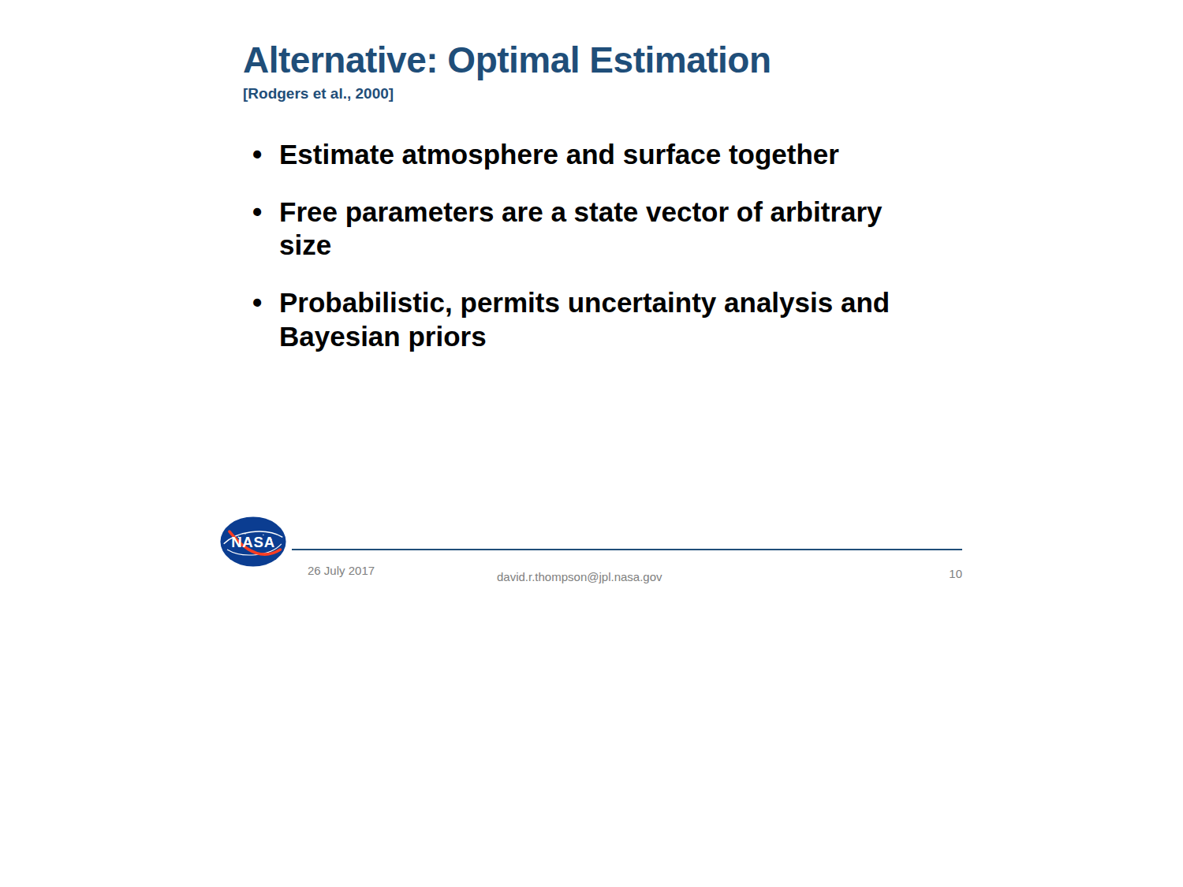Alternative: Optimal Estimation
[Rodgers et al., 2000]
Estimate atmosphere and surface together
Free parameters are a state vector of arbitrary size
Probabilistic, permits uncertainty analysis and Bayesian priors
NASA
26 July 2017
david.r.thompson@jpl.nasa.gov
10